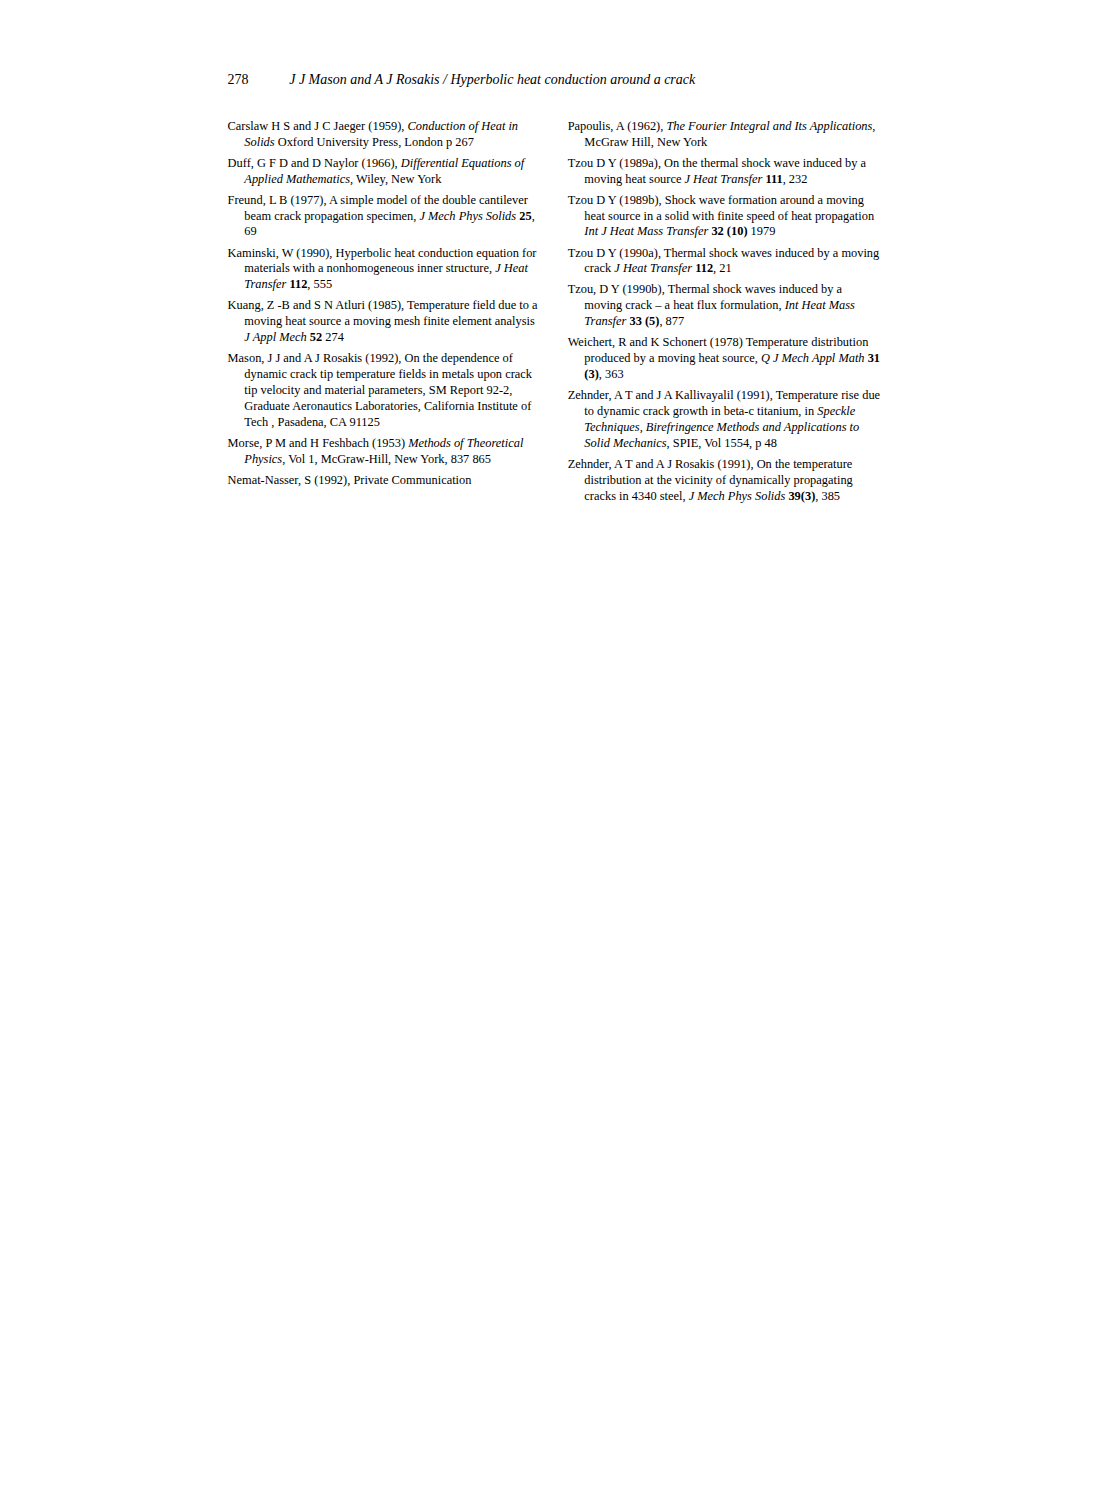278 J J Mason and A J Rosakis / Hyperbolic heat conduction around a crack
Carslaw H S and J C Jaeger (1959), Conduction of Heat in Solids Oxford University Press, London p 267
Duff, G F D and D Naylor (1966), Differential Equations of Applied Mathematics, Wiley, New York
Freund, L B (1977), A simple model of the double cantilever beam crack propagation specimen, J Mech Phys Solids 25, 69
Kaminski, W (1990), Hyperbolic heat conduction equation for materials with a nonhomogeneous inner structure, J Heat Transfer 112, 555
Kuang, Z -B and S N Atluri (1985), Temperature field due to a moving heat source a moving mesh finite element analysis J Appl Mech 52 274
Mason, J J and A J Rosakis (1992), On the dependence of dynamic crack tip temperature fields in metals upon crack tip velocity and material parameters, SM Report 92-2, Graduate Aeronautics Laboratories, California Institute of Tech , Pasadena, CA 91125
Morse, P M and H Feshbach (1953) Methods of Theoretical Physics, Vol 1, McGraw-Hill, New York, 837 865
Nemat-Nasser, S (1992), Private Communication
Papoulis, A (1962), The Fourier Integral and Its Applications, McGraw Hill, New York
Tzou D Y (1989a), On the thermal shock wave induced by a moving heat source J Heat Transfer 111, 232
Tzou D Y (1989b), Shock wave formation around a moving heat source in a solid with finite speed of heat propagation Int J Heat Mass Transfer 32 (10) 1979
Tzou D Y (1990a), Thermal shock waves induced by a moving crack J Heat Transfer 112, 21
Tzou, D Y (1990b), Thermal shock waves induced by a moving crack – a heat flux formulation, Int Heat Mass Transfer 33 (5), 877
Weichert, R and K Schonert (1978) Temperature distribution produced by a moving heat source, Q J Mech Appl Math 31 (3), 363
Zehnder, A T and J A Kallivayalil (1991), Temperature rise due to dynamic crack growth in beta-c titanium, in Speckle Techniques, Birefringence Methods and Applications to Solid Mechanics, SPIE, Vol 1554, p 48
Zehnder, A T and A J Rosakis (1991), On the temperature distribution at the vicinity of dynamically propagating cracks in 4340 steel, J Mech Phys Solids 39(3), 385